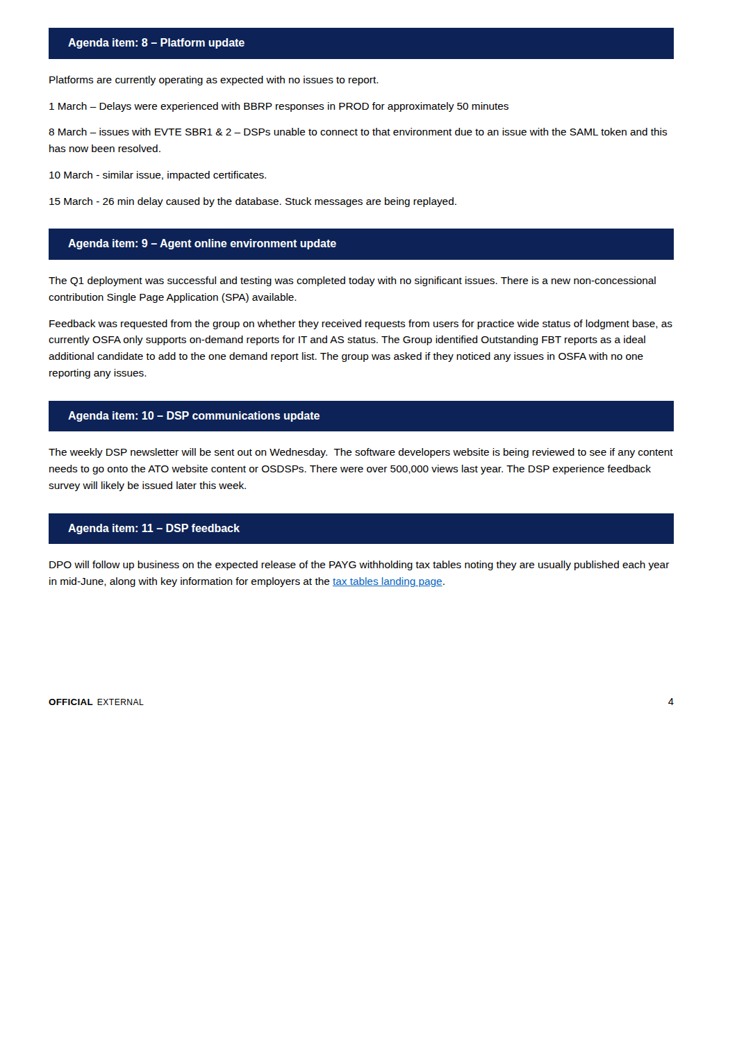Agenda item: 8 – Platform update
Platforms are currently operating as expected with no issues to report.
1 March – Delays were experienced with BBRP responses in PROD for approximately 50 minutes
8 March – issues with EVTE SBR1 & 2 – DSPs unable to connect to that environment due to an issue with the SAML token and this has now been resolved.
10 March - similar issue, impacted certificates.
15 March - 26 min delay caused by the database. Stuck messages are being replayed.
Agenda item: 9 – Agent online environment update
The Q1 deployment was successful and testing was completed today with no significant issues. There is a new non-concessional contribution Single Page Application (SPA) available.
Feedback was requested from the group on whether they received requests from users for practice wide status of lodgment base, as currently OSFA only supports on-demand reports for IT and AS status. The Group identified Outstanding FBT reports as a ideal additional candidate to add to the one demand report list. The group was asked if they noticed any issues in OSFA with no one reporting any issues.
Agenda item: 10 – DSP communications update
The weekly DSP newsletter will be sent out on Wednesday. The software developers website is being reviewed to see if any content needs to go onto the ATO website content or OSDSPs. There were over 500,000 views last year. The DSP experience feedback survey will likely be issued later this week.
Agenda item: 11 – DSP feedback
DPO will follow up business on the expected release of the PAYG withholding tax tables noting they are usually published each year in mid-June, along with key information for employers at the tax tables landing page.
OFFICIAL EXTERNAL
4